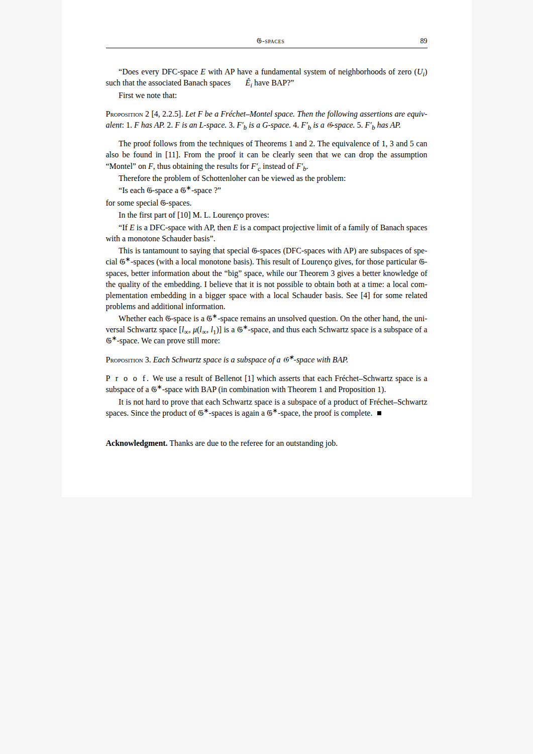𝔊-spaces 89
“Does every DFC-space E with AP have a fundamental system of neighborhoods of zero (Ui) such that the associated Banach spaces Êi have BAP?”
First we note that:
Proposition 2 [4, 2.2.5]. Let F be a Fréchet–Montel space. Then the following assertions are equivalent: 1. F has AP. 2. F is an L-space. 3. F′b is a G-space. 4. F′b is a 𝔊-space. 5. F′b has AP.
The proof follows from the techniques of Theorems 1 and 2. The equivalence of 1, 3 and 5 can also be found in [11]. From the proof it can be clearly seen that we can drop the assumption “Montel” on F, thus obtaining the results for F′c instead of F′b.
Therefore the problem of Schottenloher can be viewed as the problem:
“Is each 𝔊-space a 𝔊∗-space ?”
for some special 𝔊-spaces.
In the first part of [10] M. L. Lourenço proves:
“If E is a DFC-space with AP, then E is a compact projective limit of a family of Banach spaces with a monotone Schauder basis”.
This is tantamount to saying that special 𝔊-spaces (DFC-spaces with AP) are subspaces of special 𝔊∗-spaces (with a local monotone basis). This result of Lourenço gives, for those particular 𝔊-spaces, better information about the “big” space, while our Theorem 3 gives a better knowledge of the quality of the embedding. I believe that it is not possible to obtain both at a time: a local complementation embedding in a bigger space with a local Schauder basis. See [4] for some related problems and additional information.
Whether each 𝔊-space is a 𝔊∗-space remains an unsolved question. On the other hand, the universal Schwartz space [l∞, μ(l∞, l1)] is a 𝔊∗-space, and thus each Schwartz space is a subspace of a 𝔊∗-space. We can prove still more:
Proposition 3. Each Schwartz space is a subspace of a 𝔊∗-space with BAP.
P r o o f. We use a result of Bellenot [1] which asserts that each Fréchet–Schwartz space is a subspace of a 𝔊∗-space with BAP (in combination with Theorem 1 and Proposition 1).
It is not hard to prove that each Schwartz space is a subspace of a product of Fréchet–Schwartz spaces. Since the product of 𝔊∗-spaces is again a 𝔊∗-space, the proof is complete.
Acknowledgment. Thanks are due to the referee for an outstanding job.